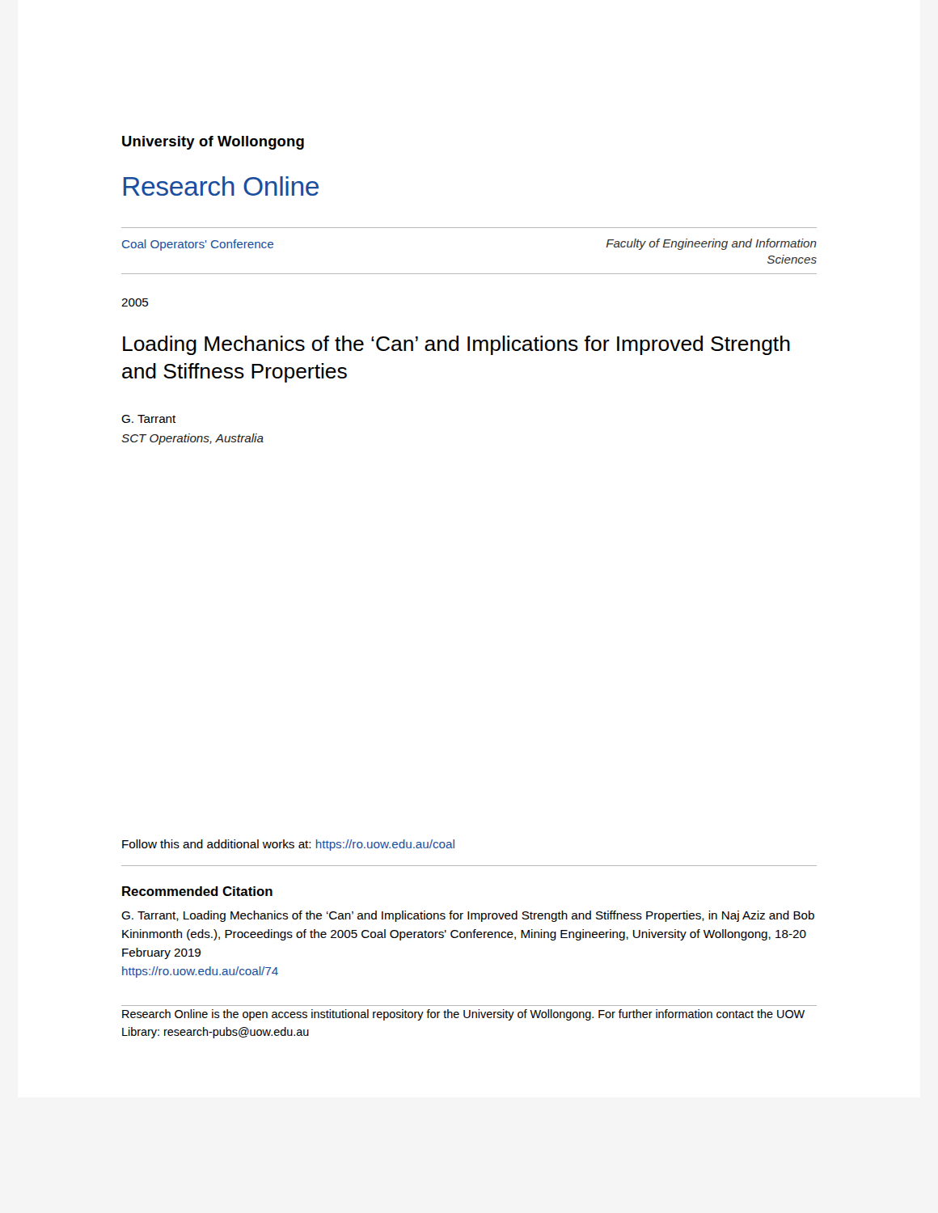University of Wollongong
Research Online
Coal Operators' Conference
Faculty of Engineering and Information
Sciences
2005
Loading Mechanics of the ‘Can’ and Implications for Improved Strength and Stiffness Properties
G. Tarrant
SCT Operations, Australia
Follow this and additional works at: https://ro.uow.edu.au/coal
Recommended Citation
G. Tarrant, Loading Mechanics of the ‘Can’ and Implications for Improved Strength and Stiffness Properties, in Naj Aziz and Bob Kininmonth (eds.), Proceedings of the 2005 Coal Operators' Conference, Mining Engineering, University of Wollongong, 18-20 February 2019
https://ro.uow.edu.au/coal/74
Research Online is the open access institutional repository for the University of Wollongong. For further information contact the UOW Library: research-pubs@uow.edu.au